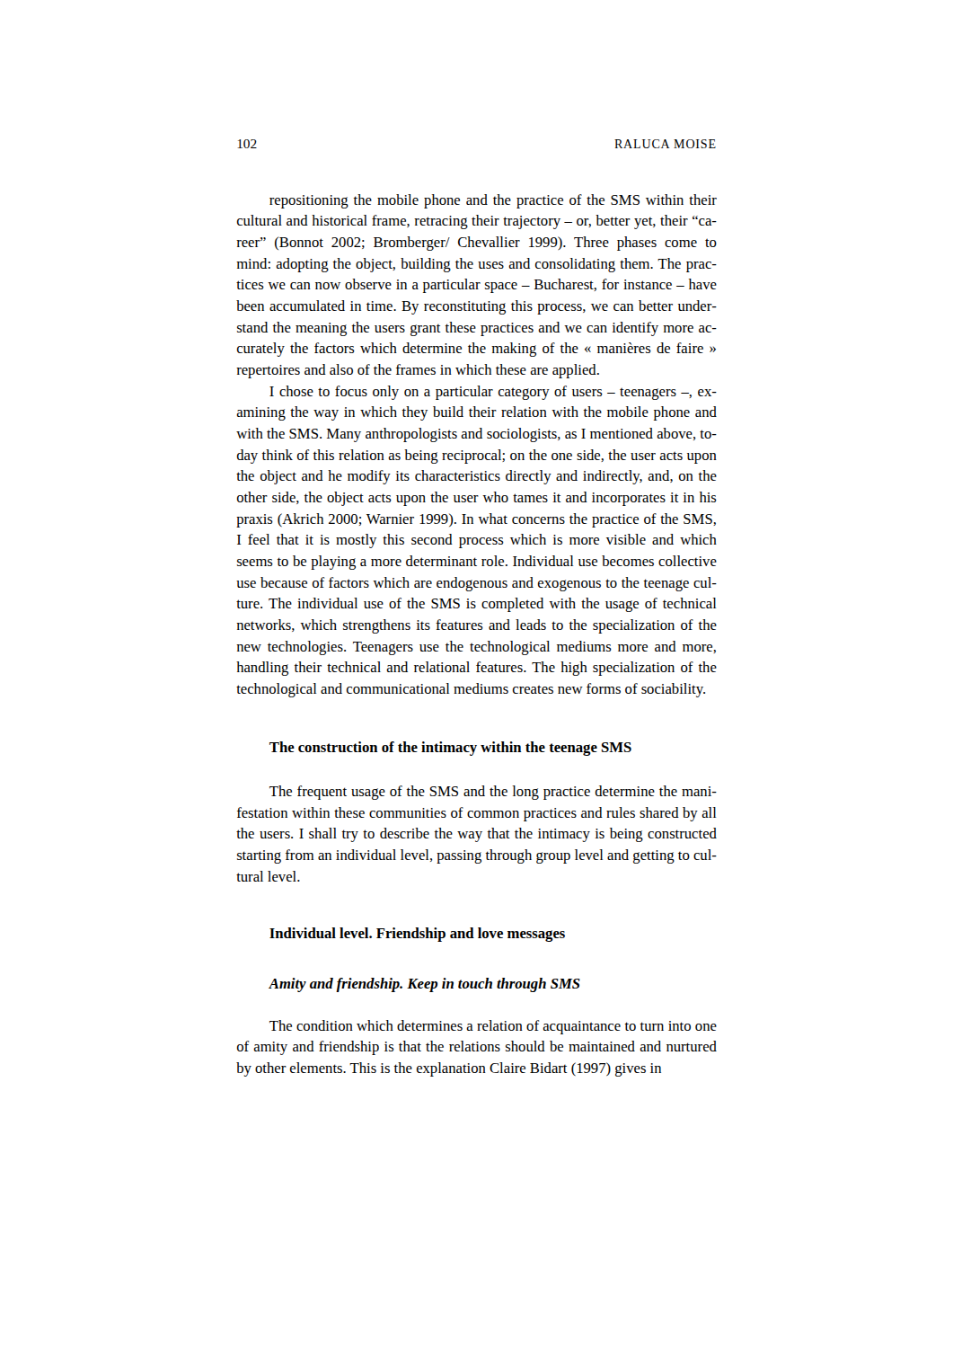102 Raluca Moise
repositioning the mobile phone and the practice of the SMS within their cultural and historical frame, retracing their trajectory – or, better yet, their “career” (Bonnot 2002; Bromberger/ Chevallier 1999). Three phases come to mind: adopting the object, building the uses and consolidating them. The practices we can now observe in a particular space – Bucharest, for instance – have been accumulated in time. By reconstituting this process, we can better understand the meaning the users grant these practices and we can identify more accurately the factors which determine the making of the « manières de faire » repertoires and also of the frames in which these are applied.
I chose to focus only on a particular category of users – teenagers –, examining the way in which they build their relation with the mobile phone and with the SMS. Many anthropologists and sociologists, as I mentioned above, today think of this relation as being reciprocal; on the one side, the user acts upon the object and he modify its characteristics directly and indirectly, and, on the other side, the object acts upon the user who tames it and incorporates it in his praxis (Akrich 2000; Warnier 1999). In what concerns the practice of the SMS, I feel that it is mostly this second process which is more visible and which seems to be playing a more determinant role. Individual use becomes collective use because of factors which are endogenous and exogenous to the teenage culture. The individual use of the SMS is completed with the usage of technical networks, which strengthens its features and leads to the specialization of the new technologies. Teenagers use the technological mediums more and more, handling their technical and relational features. The high specialization of the technological and communicational mediums creates new forms of sociability.
The construction of the intimacy within the teenage SMS
The frequent usage of the SMS and the long practice determine the manifestation within these communities of common practices and rules shared by all the users. I shall try to describe the way that the intimacy is being constructed starting from an individual level, passing through group level and getting to cultural level.
Individual level. Friendship and love messages
Amity and friendship. Keep in touch through SMS
The condition which determines a relation of acquaintance to turn into one of amity and friendship is that the relations should be maintained and nurtured by other elements. This is the explanation Claire Bidart (1997) gives in